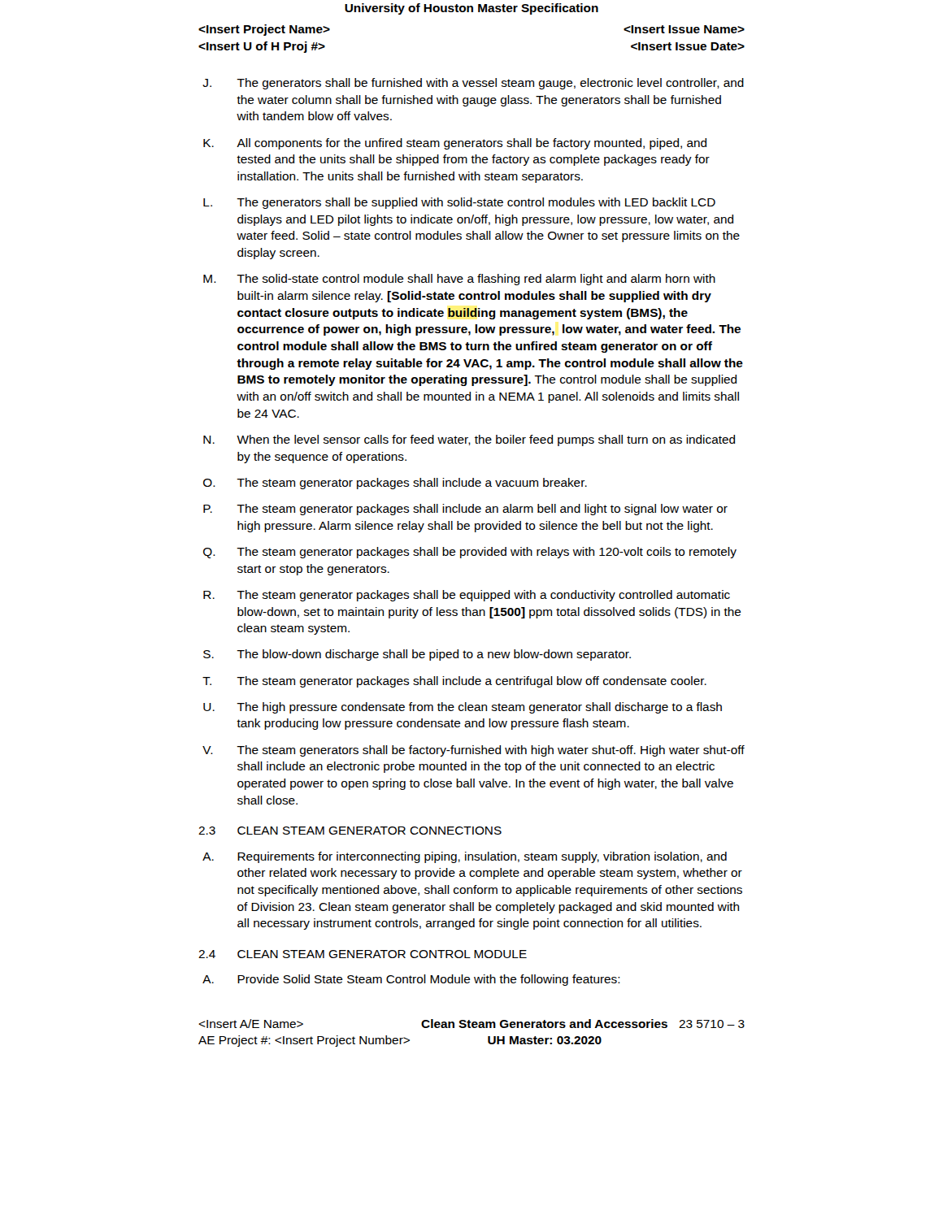University of Houston Master Specification
<Insert Project Name>
<Insert Issue Name>
<Insert U of H Proj #>
<Insert Issue Date>
J. The generators shall be furnished with a vessel steam gauge, electronic level controller, and the water column shall be furnished with gauge glass. The generators shall be furnished with tandem blow off valves.
K. All components for the unfired steam generators shall be factory mounted, piped, and tested and the units shall be shipped from the factory as complete packages ready for installation. The units shall be furnished with steam separators.
L. The generators shall be supplied with solid-state control modules with LED backlit LCD displays and LED pilot lights to indicate on/off, high pressure, low pressure, low water, and water feed. Solid – state control modules shall allow the Owner to set pressure limits on the display screen.
M. The solid-state control module shall have a flashing red alarm light and alarm horn with built-in alarm silence relay. [Solid-state control modules shall be supplied with dry contact closure outputs to indicate building management system (BMS), the occurrence of power on, high pressure, low pressure, low water, and water feed. The control module shall allow the BMS to turn the unfired steam generator on or off through a remote relay suitable for 24 VAC, 1 amp. The control module shall allow the BMS to remotely monitor the operating pressure]. The control module shall be supplied with an on/off switch and shall be mounted in a NEMA 1 panel. All solenoids and limits shall be 24 VAC.
N. When the level sensor calls for feed water, the boiler feed pumps shall turn on as indicated by the sequence of operations.
O. The steam generator packages shall include a vacuum breaker.
P. The steam generator packages shall include an alarm bell and light to signal low water or high pressure. Alarm silence relay shall be provided to silence the bell but not the light.
Q. The steam generator packages shall be provided with relays with 120-volt coils to remotely start or stop the generators.
R. The steam generator packages shall be equipped with a conductivity controlled automatic blow-down, set to maintain purity of less than [1500] ppm total dissolved solids (TDS) in the clean steam system.
S. The blow-down discharge shall be piped to a new blow-down separator.
T. The steam generator packages shall include a centrifugal blow off condensate cooler.
U. The high pressure condensate from the clean steam generator shall discharge to a flash tank producing low pressure condensate and low pressure flash steam.
V. The steam generators shall be factory-furnished with high water shut-off. High water shut-off shall include an electronic probe mounted in the top of the unit connected to an electric operated power to open spring to close ball valve. In the event of high water, the ball valve shall close.
2.3
CLEAN STEAM GENERATOR CONNECTIONS
A. Requirements for interconnecting piping, insulation, steam supply, vibration isolation, and other related work necessary to provide a complete and operable steam system, whether or not specifically mentioned above, shall conform to applicable requirements of other sections of Division 23. Clean steam generator shall be completely packaged and skid mounted with all necessary instrument controls, arranged for single point connection for all utilities.
2.4
CLEAN STEAM GENERATOR CONTROL MODULE
A. Provide Solid State Steam Control Module with the following features:
<Insert A/E Name>
AE Project #: <Insert Project Number>
Clean Steam Generators and Accessories
UH Master: 03.2020
23 5710 – 3